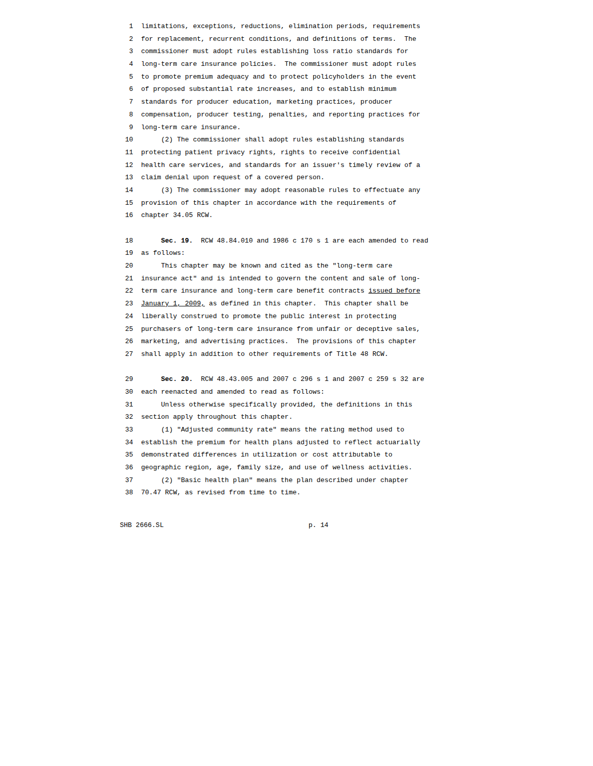limitations, exceptions, reductions, elimination periods, requirements
for replacement, recurrent conditions, and definitions of terms. The
commissioner must adopt rules establishing loss ratio standards for
long-term care insurance policies. The commissioner must adopt rules
to promote premium adequacy and to protect policyholders in the event
of proposed substantial rate increases, and to establish minimum
standards for producer education, marketing practices, producer
compensation, producer testing, penalties, and reporting practices for
long-term care insurance.
(2) The commissioner shall adopt rules establishing standards
protecting patient privacy rights, rights to receive confidential
health care services, and standards for an issuer's timely review of a
claim denial upon request of a covered person.
(3) The commissioner may adopt reasonable rules to effectuate any
provision of this chapter in accordance with the requirements of
chapter 34.05 RCW.
Sec. 19. RCW 48.84.010 and 1986 c 170 s 1 are each amended to read
as follows:
This chapter may be known and cited as the "long-term care
insurance act" and is intended to govern the content and sale of long-
term care insurance and long-term care benefit contracts issued before
January 1, 2009, as defined in this chapter. This chapter shall be
liberally construed to promote the public interest in protecting
purchasers of long-term care insurance from unfair or deceptive sales,
marketing, and advertising practices. The provisions of this chapter
shall apply in addition to other requirements of Title 48 RCW.
Sec. 20. RCW 48.43.005 and 2007 c 296 s 1 and 2007 c 259 s 32 are
each reenacted and amended to read as follows:
Unless otherwise specifically provided, the definitions in this
section apply throughout this chapter.
(1) "Adjusted community rate" means the rating method used to
establish the premium for health plans adjusted to reflect actuarially
demonstrated differences in utilization or cost attributable to
geographic region, age, family size, and use of wellness activities.
(2) "Basic health plan" means the plan described under chapter
70.47 RCW, as revised from time to time.
SHB 2666.SL
p. 14